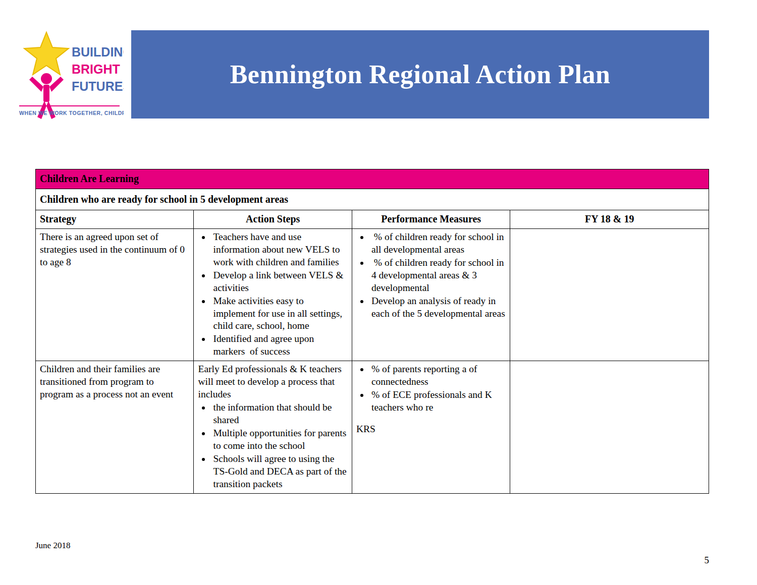BUILDING BRIGHT FUTURES WHEN WE WORK TOGETHER, CHILDREN SHINE
Bennington Regional Action Plan
| Children Are Learning |
| Children who are ready for school in 5 development areas |
| Strategy | Action Steps | Performance Measures | FY 18 & 19 |
| There is an agreed upon set of strategies used in the continuum of 0 to age 8 | Teachers have and use information about new VELS to work with children and families Develop a link between VELS & activities Make activities easy to implement for use in all settings, child care, school, home Identified and agree upon markers of success | % of children ready for school in all developmental areas % of children ready for school in 4 developmental areas & 3 developmental Develop an analysis of ready in each of the 5 developmental areas | |
| Children and their families are transitioned from program to program as a process not an event | Early Ed professionals & K teachers will meet to develop a process that includes the information that should be shared Multiple opportunities for parents to come into the school Schools will agree to using the TS-Gold and DECA as part of the transition packets | % of parents reporting a of connectedness % of ECE professionals and K teachers who re KRS | |
June 2018
5